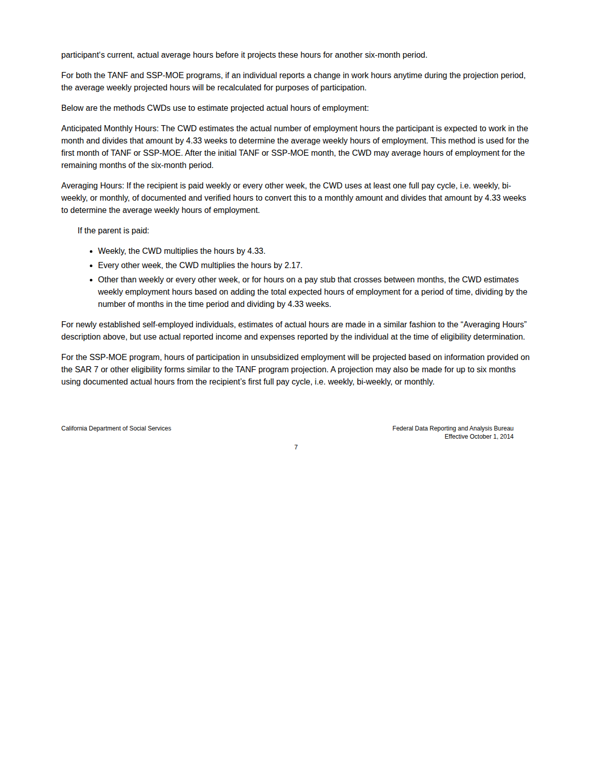participant‘s current, actual average hours before it projects these hours for another six-month period.
For both the TANF and SSP-MOE programs, if an individual reports a change in work hours anytime during the projection period, the average weekly projected hours will be recalculated for purposes of participation.
Below are the methods CWDs use to estimate projected actual hours of employment:
Anticipated Monthly Hours: The CWD estimates the actual number of employment hours the participant is expected to work in the month and divides that amount by 4.33 weeks to determine the average weekly hours of employment. This method is used for the first month of TANF or SSP-MOE. After the initial TANF or SSP-MOE month, the CWD may average hours of employment for the remaining months of the six-month period.
Averaging Hours: If the recipient is paid weekly or every other week, the CWD uses at least one full pay cycle, i.e. weekly, bi-weekly, or monthly, of documented and verified hours to convert this to a monthly amount and divides that amount by 4.33 weeks to determine the average weekly hours of employment.
If the parent is paid:
Weekly, the CWD multiplies the hours by 4.33.
Every other week, the CWD multiplies the hours by 2.17.
Other than weekly or every other week, or for hours on a pay stub that crosses between months, the CWD estimates weekly employment hours based on adding the total expected hours of employment for a period of time, dividing by the number of months in the time period and dividing by 4.33 weeks.
For newly established self-employed individuals, estimates of actual hours are made in a similar fashion to the “Averaging Hours” description above, but use actual reported income and expenses reported by the individual at the time of eligibility determination.
For the SSP-MOE program, hours of participation in unsubsidized employment will be projected based on information provided on the SAR 7 or other eligibility forms similar to the TANF program projection. A projection may also be made for up to six months using documented actual hours from the recipient’s first full pay cycle, i.e. weekly, bi-weekly, or monthly.
California Department of Social Services
Federal Data Reporting and Analysis Bureau
Effective October 1, 2014
7